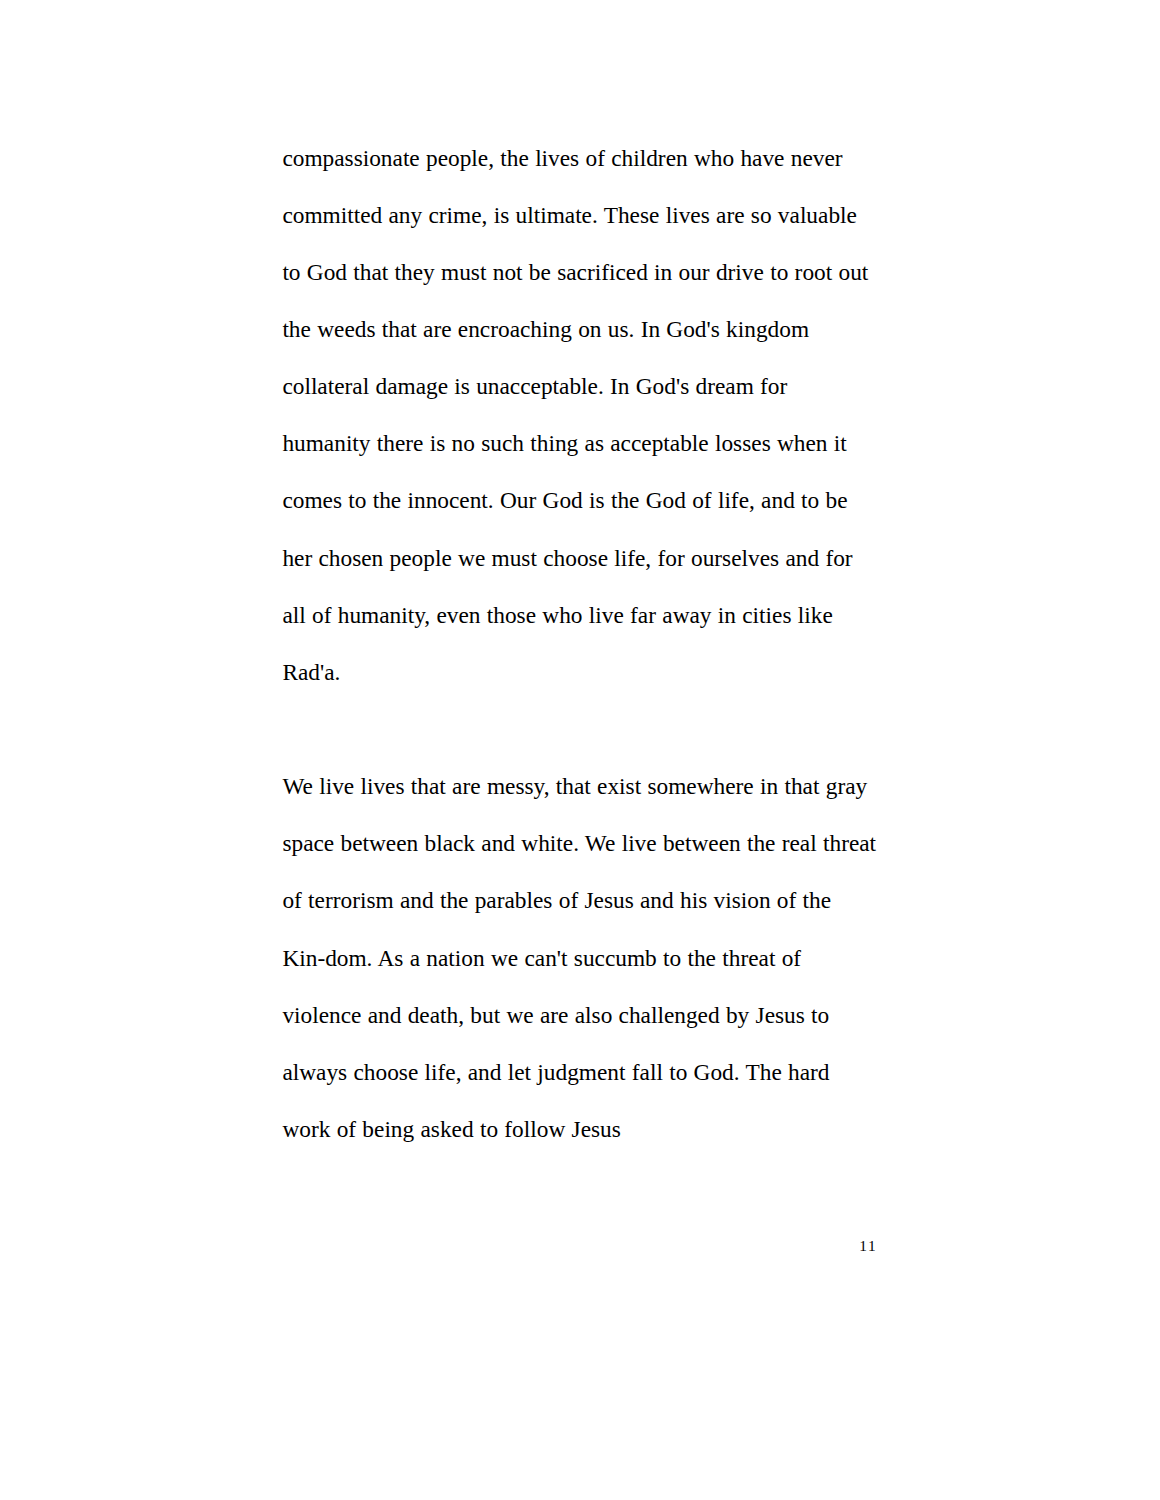compassionate people, the lives of children who have never committed any crime, is ultimate. These lives are so valuable to God that they must not be sacrificed in our drive to root out the weeds that are encroaching on us. In God's kingdom collateral damage is unacceptable. In God's dream for humanity there is no such thing as acceptable losses when it comes to the innocent. Our God is the God of life, and to be her chosen people we must choose life, for ourselves and for all of humanity, even those who live far away in cities like Rad'a.
We live lives that are messy, that exist somewhere in that gray space between black and white. We live between the real threat of terrorism and the parables of Jesus and his vision of the Kin-dom. As a nation we can't succumb to the threat of violence and death, but we are also challenged by Jesus to always choose life, and let judgment fall to God. The hard work of being asked to follow Jesus
11